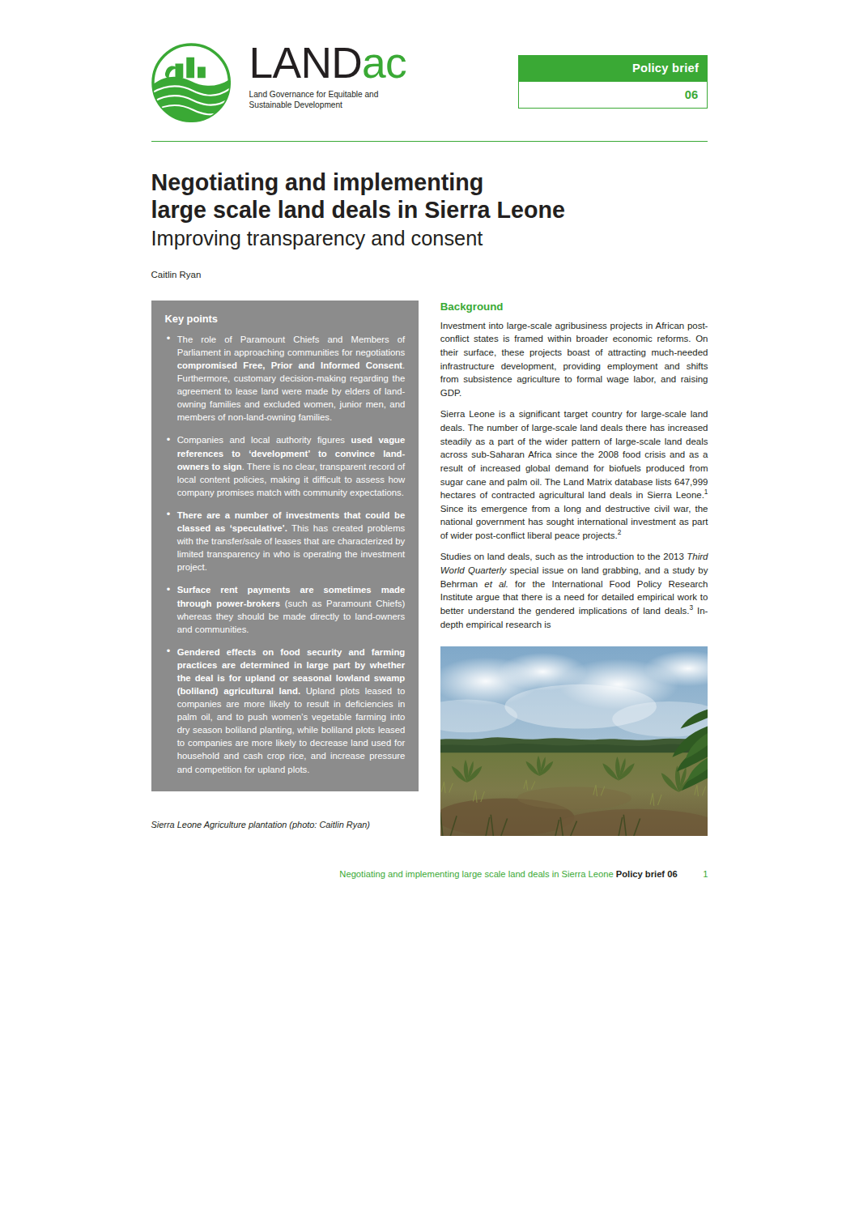LANDac
Land Governance for Equitable and
Sustainable Development
Policy brief
06
Negotiating and implementing
large scale land deals in Sierra Leone Improving transparency and consent
Caitlin Ryan
Key points
The role of Paramount Chiefs and Members of Parliament in approaching communities for negotiations compromised Free, Prior and Informed Consent. Furthermore, customary decision-making regarding the agreement to lease land were made by elders of land-owning families and excluded women, junior men, and members of non-land-owning families.
Companies and local authority figures used vague references to ‘development’ to convince land-owners to sign. There is no clear, transparent record of local content policies, making it difficult to assess how company promises match with community expectations.
There are a number of investments that could be classed as ‘speculative’. This has created problems with the transfer/sale of leases that are characterized by limited transparency in who is operating the investment project.
Surface rent payments are sometimes made through power-brokers (such as Paramount Chiefs) whereas they should be made directly to land-owners and communities.
Gendered effects on food security and farming practices are determined in large part by whether the deal is for upland or seasonal lowland swamp (boliland) agricultural land. Upland plots leased to companies are more likely to result in deficiencies in palm oil, and to push women’s vegetable farming into dry season boliland planting, while boliland plots leased to companies are more likely to decrease land used for household and cash crop rice, and increase pressure and competition for upland plots.
Sierra Leone Agriculture plantation (photo: Caitlin Ryan)
Background
Investment into large-scale agribusiness projects in African post-conflict states is framed within broader economic reforms. On their surface, these projects boast of attracting much-needed infrastructure development, providing employment and shifts from subsistence agriculture to formal wage labor, and raising GDP.
Sierra Leone is a significant target country for large-scale land deals. The number of large-scale land deals there has increased steadily as a part of the wider pattern of large-scale land deals across sub-Saharan Africa since the 2008 food crisis and as a result of increased global demand for biofuels produced from sugar cane and palm oil. The Land Matrix database lists 647,999 hectares of contracted agricultural land deals in Sierra Leone.1 Since its emergence from a long and destructive civil war, the national government has sought international investment as part of wider post-conflict liberal peace projects.2
Studies on land deals, such as the introduction to the 2013 Third World Quarterly special issue on land grabbing, and a study by Behrman et al. for the International Food Policy Research Institute argue that there is a need for detailed empirical work to better understand the gendered implications of land deals.3 In-depth empirical research is
Negotiating and implementing large scale land deals in Sierra Leone Policy brief 06 1